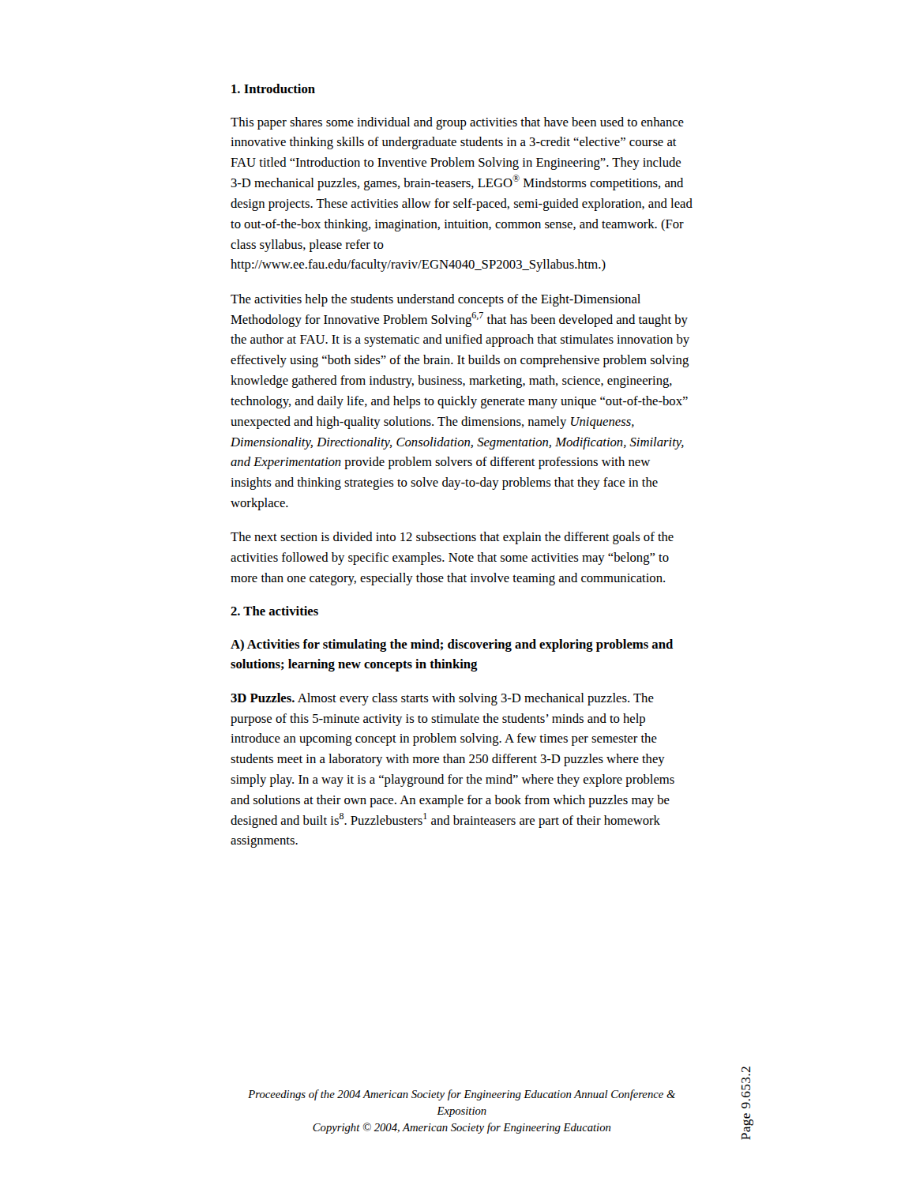1. Introduction
This paper shares some individual and group activities that have been used to enhance innovative thinking skills of undergraduate students in a 3-credit “elective” course at FAU titled “Introduction to Inventive Problem Solving in Engineering”. They include 3-D mechanical puzzles, games, brain-teasers, LEGO® Mindstorms competitions, and design projects. These activities allow for self-paced, semi-guided exploration, and lead to out-of-the-box thinking, imagination, intuition, common sense, and teamwork. (For class syllabus, please refer to http://www.ee.fau.edu/faculty/raviv/EGN4040_SP2003_Syllabus.htm.)
The activities help the students understand concepts of the Eight-Dimensional Methodology for Innovative Problem Solving6,7 that has been developed and taught by the author at FAU. It is a systematic and unified approach that stimulates innovation by effectively using “both sides” of the brain. It builds on comprehensive problem solving knowledge gathered from industry, business, marketing, math, science, engineering, technology, and daily life, and helps to quickly generate many unique “out-of-the-box” unexpected and high-quality solutions. The dimensions, namely Uniqueness, Dimensionality, Directionality, Consolidation, Segmentation, Modification, Similarity, and Experimentation provide problem solvers of different professions with new insights and thinking strategies to solve day-to-day problems that they face in the workplace.
The next section is divided into 12 subsections that explain the different goals of the activities followed by specific examples. Note that some activities may “belong” to more than one category, especially those that involve teaming and communication.
2. The activities
A) Activities for stimulating the mind; discovering and exploring problems and solutions; learning new concepts in thinking
3D Puzzles. Almost every class starts with solving 3-D mechanical puzzles. The purpose of this 5-minute activity is to stimulate the students’ minds and to help introduce an upcoming concept in problem solving. A few times per semester the students meet in a laboratory with more than 250 different 3-D puzzles where they simply play. In a way it is a “playground for the mind” where they explore problems and solutions at their own pace. An example for a book from which puzzles may be designed and built is8. Puzzlebusters1 and brainteasers are part of their homework assignments.
Proceedings of the 2004 American Society for Engineering Education Annual Conference & Exposition
Copyright © 2004, American Society for Engineering Education
Page 9.653.2